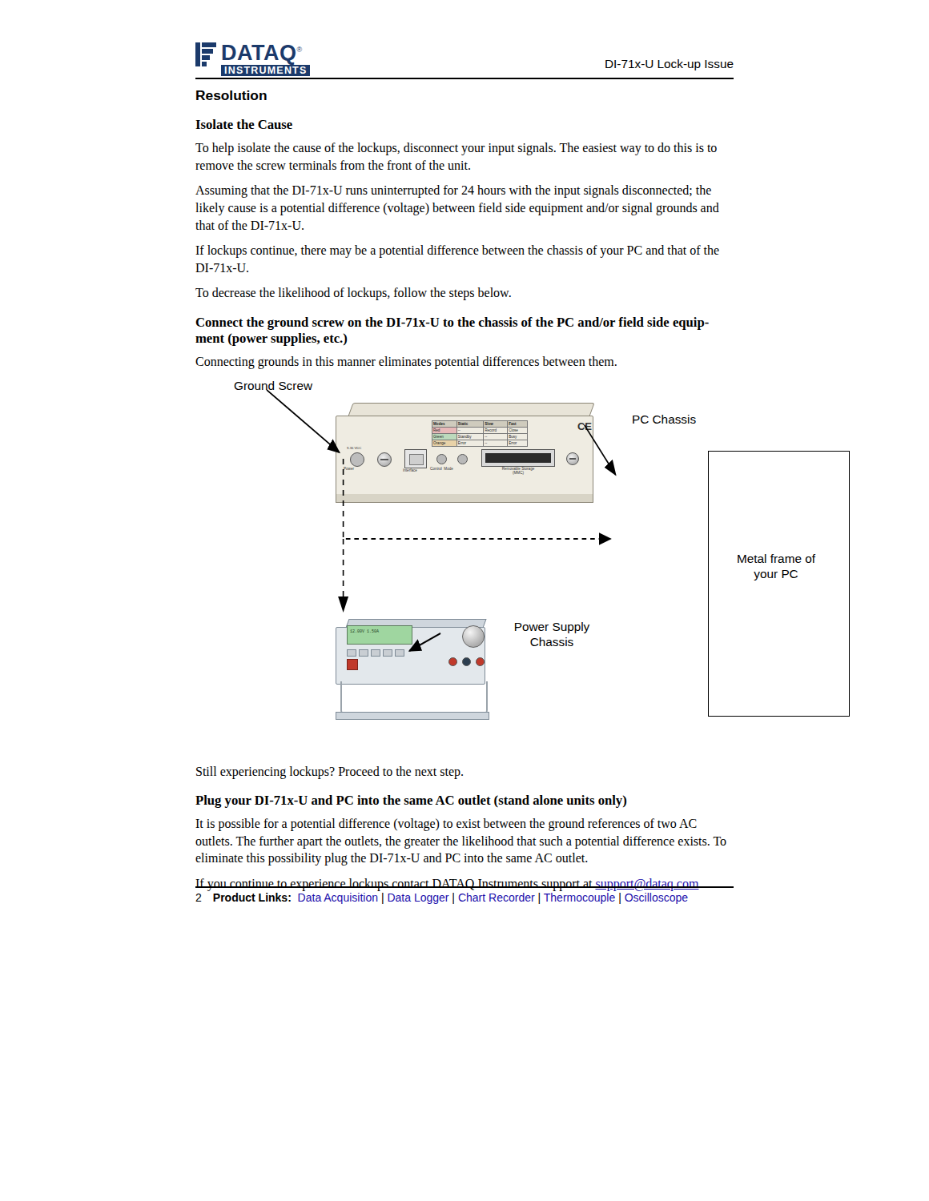DATAQ®
INSTRUMENTS
DI-71x-U Lock-up Issue
Resolution
Isolate the Cause
To help isolate the cause of the lockups, disconnect your input signals. The easiest way to do this is to remove the screw terminals from the front of the unit.
Assuming that the DI-71x-U runs uninterrupted for 24 hours with the input signals disconnected; the likely cause is a potential difference (voltage) between field side equipment and/or signal grounds and that of the DI-71x-U.
If lockups continue, there may be a potential difference between the chassis of your PC and that of the DI-71x-U.
To decrease the likelihood of lockups, follow the steps below.
Connect the ground screw on the DI-71x-U to the chassis of the PC and/or field side equip-
ment (power supplies, etc.)
Connecting grounds in this manner eliminates potential differences between them.
Ground Screw
PC Chassis
Metal frame of
your PC
Power Supply
Chassis
CE
| Modes | Static | Slow | Fast |
| Red | -- | Record | Close |
| Green | Standby | -- | Busy |
| Orange | Error | -- | Error |
9-36 VDC
Power
Interface
Control Mode
Removable Storage
(MMC)
12.00V 1.50A
Still experiencing lockups? Proceed to the next step.
Plug your DI-71x-U and PC into the same AC outlet (stand alone units only)
It is possible for a potential difference (voltage) to exist between the ground references of two AC outlets. The further apart the outlets, the greater the likelihood that such a potential difference exists. To eliminate this possibility plug the DI-71x-U and PC into the same AC outlet.
If you continue to experience lockups contact DATAQ Instruments support at support@dataq.com.
2
Product Links: Data Acquisition | Data Logger | Chart Recorder | Thermocouple | Oscilloscope